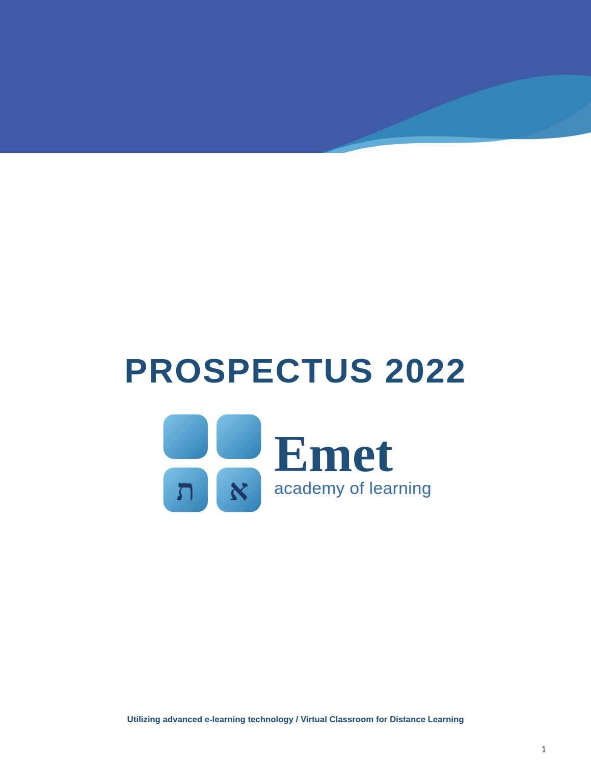Prospectus 2022
ת א
Emet academy of learning
Utilizing advanced e-learning technology / Virtual Classroom for Distance Learning
1